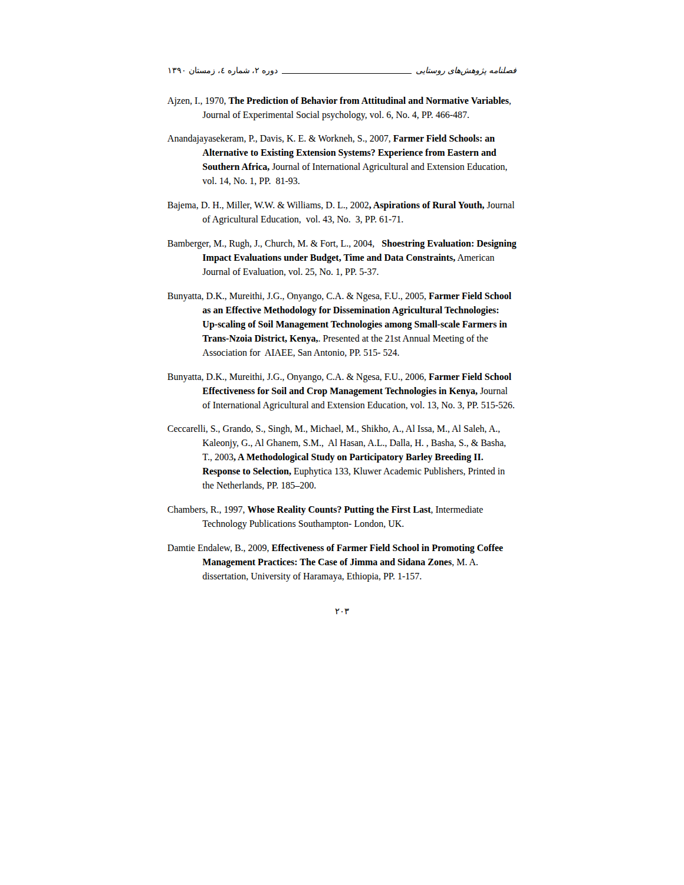فصلنامه پژوهش‌های روستایی دوره ۲، شماره ٤، زمستان ۱۳۹۰
Ajzen, I., 1970, The Prediction of Behavior from Attitudinal and Normative Variables, Journal of Experimental Social psychology, vol. 6, No. 4, PP. 466-487.
Anandajayasekeram, P., Davis, K. E. & Workneh, S., 2007, Farmer Field Schools: an Alternative to Existing Extension Systems? Experience from Eastern and Southern Africa, Journal of International Agricultural and Extension Education, vol. 14, No. 1, PP. 81-93.
Bajema, D. H., Miller, W.W. & Williams, D. L., 2002, Aspirations of Rural Youth, Journal of Agricultural Education, vol. 43, No. 3, PP. 61-71.
Bamberger, M., Rugh, J., Church, M. & Fort, L., 2004, Shoestring Evaluation: Designing Impact Evaluations under Budget, Time and Data Constraints, American Journal of Evaluation, vol. 25, No. 1, PP. 5-37.
Bunyatta, D.K., Mureithi, J.G., Onyango, C.A. & Ngesa, F.U., 2005, Farmer Field School as an Effective Methodology for Dissemination Agricultural Technologies: Up-scaling of Soil Management Technologies among Small-scale Farmers in Trans-Nzoia District, Kenya,. Presented at the 21st Annual Meeting of the Association for AIAEE, San Antonio, PP. 515- 524.
Bunyatta, D.K., Mureithi, J.G., Onyango, C.A. & Ngesa, F.U., 2006, Farmer Field School Effectiveness for Soil and Crop Management Technologies in Kenya, Journal of International Agricultural and Extension Education, vol. 13, No. 3, PP. 515-526.
Ceccarelli, S., Grando, S., Singh, M., Michael, M., Shikho, A., Al Issa, M., Al Saleh, A., Kaleonjy, G., Al Ghanem, S.M., Al Hasan, A.L., Dalla, H. , Basha, S., & Basha, T., 2003, A Methodological Study on Participatory Barley Breeding II. Response to Selection, Euphytica 133, Kluwer Academic Publishers, Printed in the Netherlands, PP. 185–200.
Chambers, R., 1997, Whose Reality Counts? Putting the First Last, Intermediate Technology Publications Southampton- London, UK.
Damtie Endalew, B., 2009, Effectiveness of Farmer Field School in Promoting Coffee Management Practices: The Case of Jimma and Sidana Zones, M. A. dissertation, University of Haramaya, Ethiopia, PP. 1-157.
۲۰۳